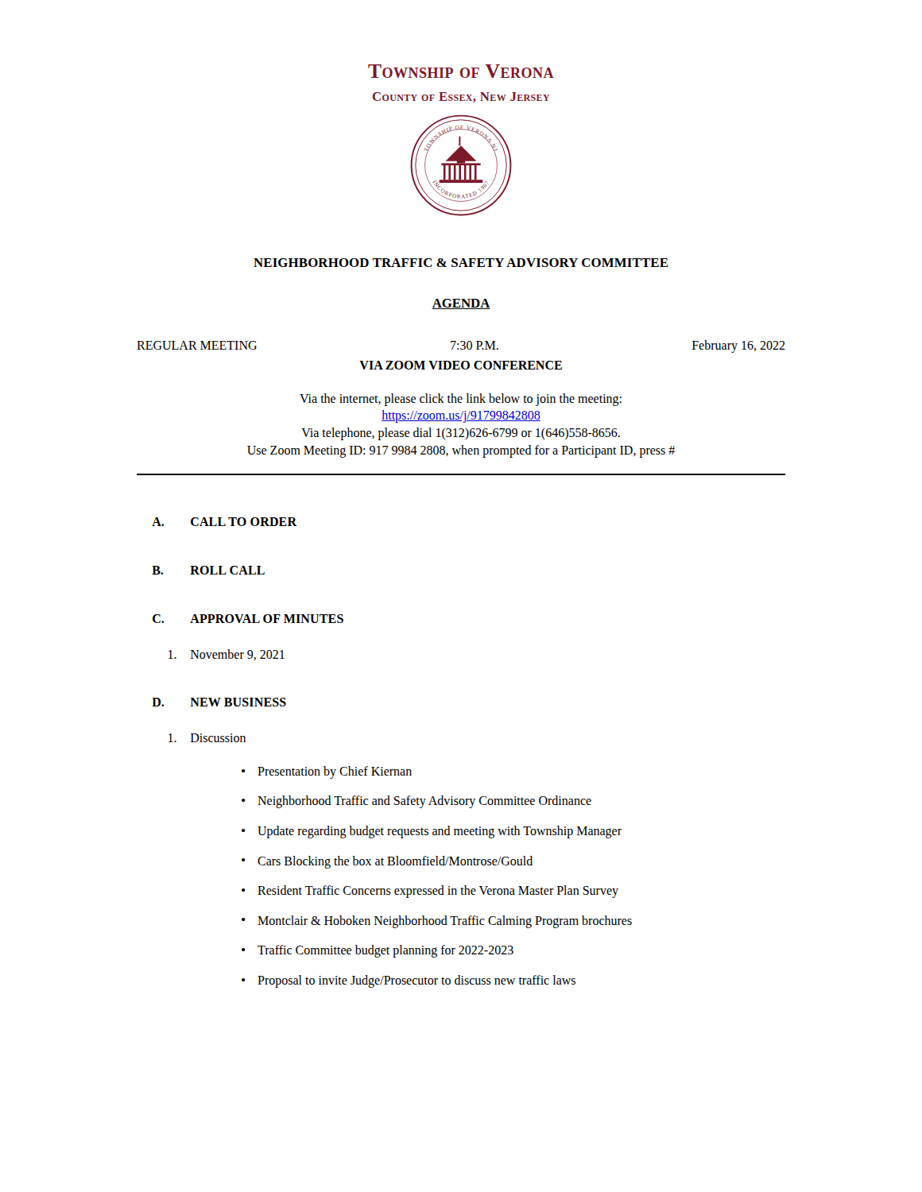Township of Verona
County of Essex, New Jersey
TOWNSHIP OF VERONA NJ INCORPORATED 1907
NEIGHBORHOOD TRAFFIC & SAFETY ADVISORY COMMITTEE
AGENDA
REGULAR MEETING 7:30 P.M. February 16, 2022
VIA ZOOM VIDEO CONFERENCE
Via the internet, please click the link below to join the meeting:
https://zoom.us/j/91799842808
Via telephone, please dial 1(312)626-6799 or 1(646)558-8656.
Use Zoom Meeting ID: 917 9984 2808, when prompted for a Participant ID, press #
A. CALL TO ORDER
B. ROLL CALL
C. APPROVAL OF MINUTES
1. November 9, 2021
D. NEW BUSINESS
1. Discussion
Presentation by Chief Kiernan
Neighborhood Traffic and Safety Advisory Committee Ordinance
Update regarding budget requests and meeting with Township Manager
Cars Blocking the box at Bloomfield/Montrose/Gould
Resident Traffic Concerns expressed in the Verona Master Plan Survey
Montclair & Hoboken Neighborhood Traffic Calming Program brochures
Traffic Committee budget planning for 2022-2023
Proposal to invite Judge/Prosecutor to discuss new traffic laws